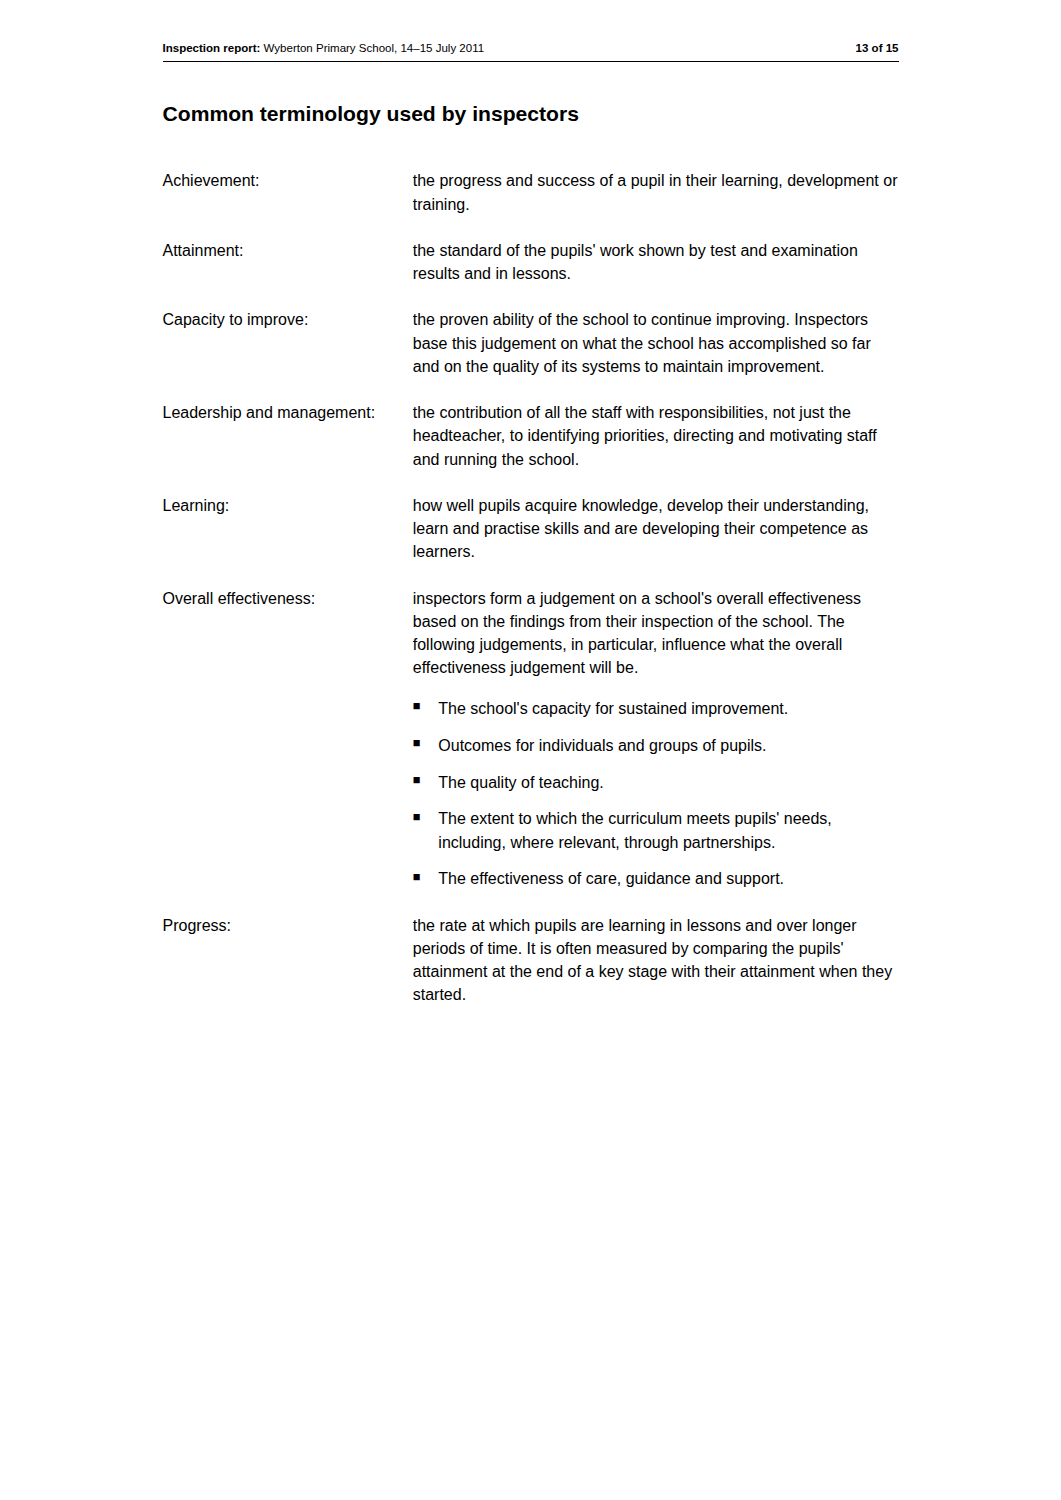Inspection report: Wyberton Primary School, 14–15 July 2011 13 of 15
Common terminology used by inspectors
Achievement:
the progress and success of a pupil in their learning, development or training.
Attainment:
the standard of the pupils' work shown by test and examination results and in lessons.
Capacity to improve:
the proven ability of the school to continue improving. Inspectors base this judgement on what the school has accomplished so far and on the quality of its systems to maintain improvement.
Leadership and management:
the contribution of all the staff with responsibilities, not just the headteacher, to identifying priorities, directing and motivating staff and running the school.
Learning:
how well pupils acquire knowledge, develop their understanding, learn and practise skills and are developing their competence as learners.
Overall effectiveness:
inspectors form a judgement on a school's overall effectiveness based on the findings from their inspection of the school. The following judgements, in particular, influence what the overall effectiveness judgement will be.
The school's capacity for sustained improvement.
Outcomes for individuals and groups of pupils.
The quality of teaching.
The extent to which the curriculum meets pupils' needs, including, where relevant, through partnerships.
The effectiveness of care, guidance and support.
Progress:
the rate at which pupils are learning in lessons and over longer periods of time. It is often measured by comparing the pupils' attainment at the end of a key stage with their attainment when they started.